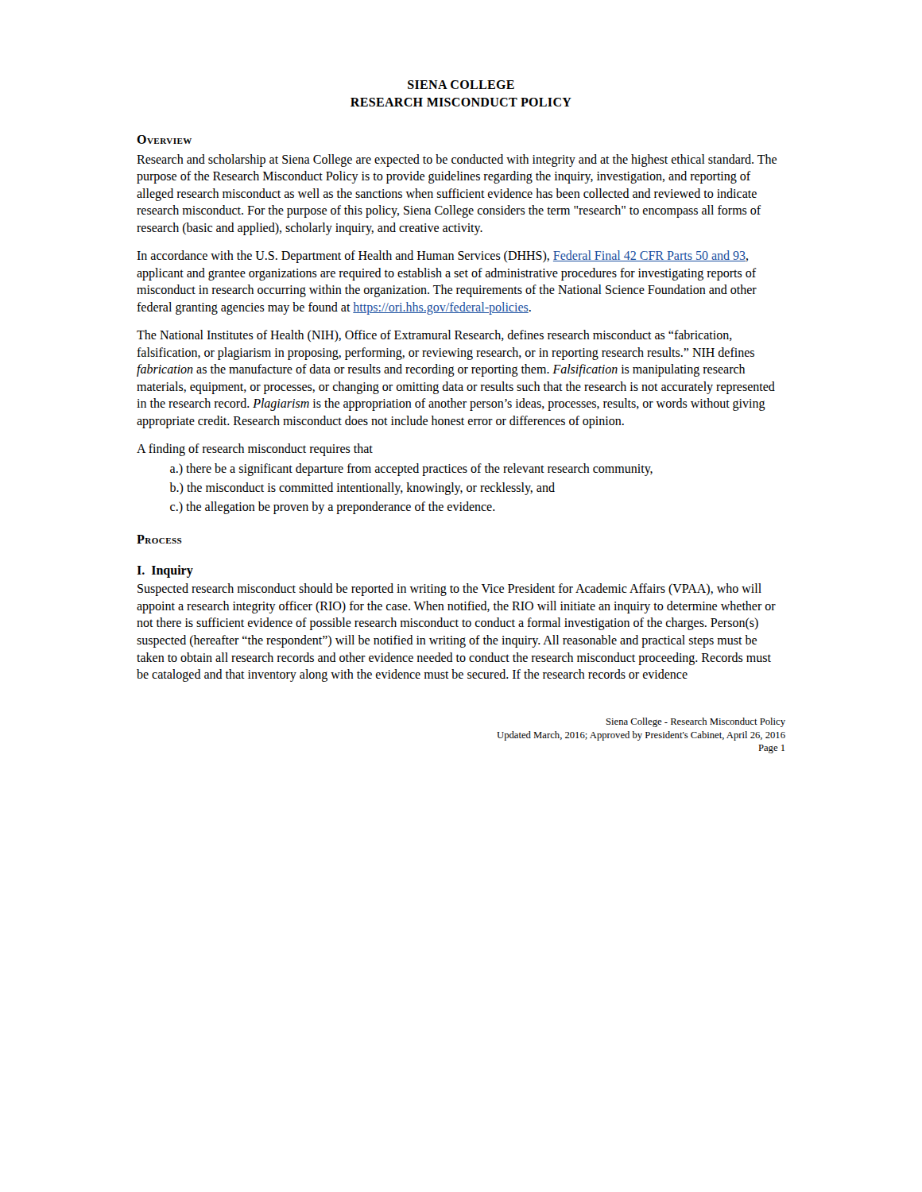SIENA COLLEGE RESEARCH MISCONDUCT POLICY
Overview
Research and scholarship at Siena College are expected to be conducted with integrity and at the highest ethical standard. The purpose of the Research Misconduct Policy is to provide guidelines regarding the inquiry, investigation, and reporting of alleged research misconduct as well as the sanctions when sufficient evidence has been collected and reviewed to indicate research misconduct. For the purpose of this policy, Siena College considers the term "research" to encompass all forms of research (basic and applied), scholarly inquiry, and creative activity.
In accordance with the U.S. Department of Health and Human Services (DHHS), Federal Final 42 CFR Parts 50 and 93, applicant and grantee organizations are required to establish a set of administrative procedures for investigating reports of misconduct in research occurring within the organization. The requirements of the National Science Foundation and other federal granting agencies may be found at https://ori.hhs.gov/federal-policies.
The National Institutes of Health (NIH), Office of Extramural Research, defines research misconduct as “fabrication, falsification, or plagiarism in proposing, performing, or reviewing research, or in reporting research results.” NIH defines fabrication as the manufacture of data or results and recording or reporting them. Falsification is manipulating research materials, equipment, or processes, or changing or omitting data or results such that the research is not accurately represented in the research record. Plagiarism is the appropriation of another person’s ideas, processes, results, or words without giving appropriate credit. Research misconduct does not include honest error or differences of opinion.
A finding of research misconduct requires that
a.) there be a significant departure from accepted practices of the relevant research community,
b.) the misconduct is committed intentionally, knowingly, or recklessly, and
c.) the allegation be proven by a preponderance of the evidence.
Process
I. Inquiry
Suspected research misconduct should be reported in writing to the Vice President for Academic Affairs (VPAA), who will appoint a research integrity officer (RIO) for the case. When notified, the RIO will initiate an inquiry to determine whether or not there is sufficient evidence of possible research misconduct to conduct a formal investigation of the charges. Person(s) suspected (hereafter “the respondent”) will be notified in writing of the inquiry. All reasonable and practical steps must be taken to obtain all research records and other evidence needed to conduct the research misconduct proceeding. Records must be cataloged and that inventory along with the evidence must be secured. If the research records or evidence
Siena College - Research Misconduct Policy
Updated March, 2016; Approved by President's Cabinet, April 26, 2016
Page 1